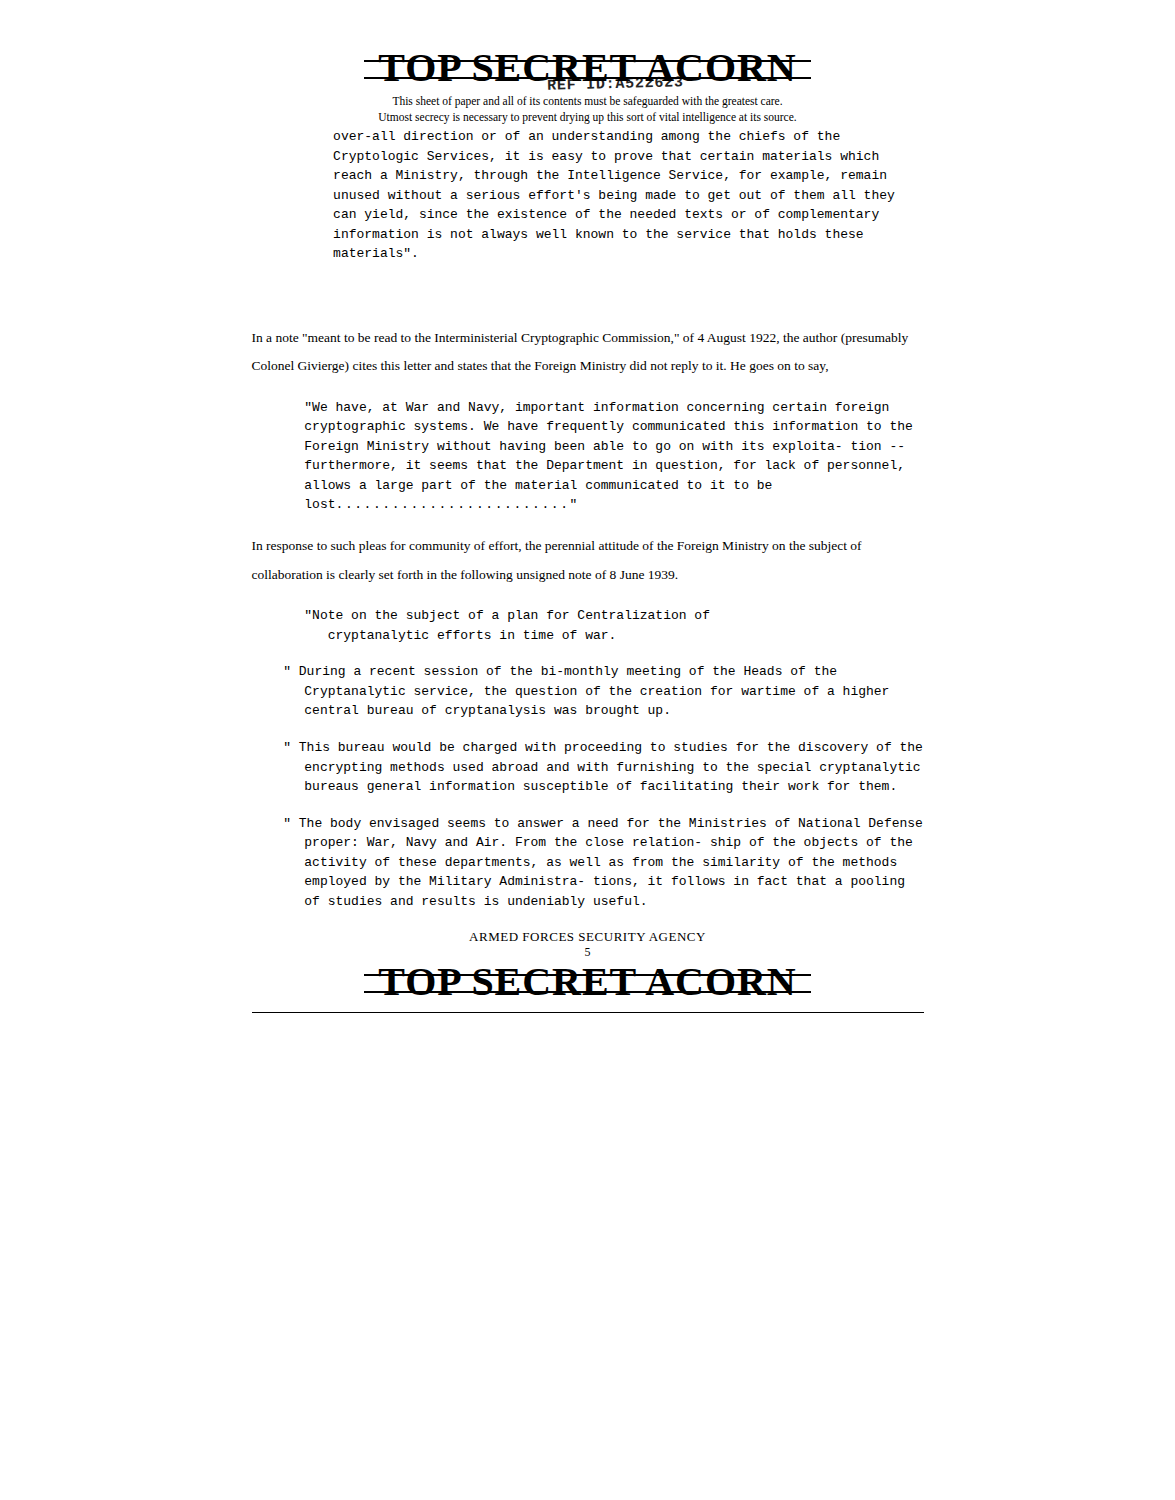TOP SECRET ACORN REF ID:A522623
This sheet of paper and all of its contents must be safeguarded with the greatest care.
Utmost secrecy is necessary to prevent drying up this sort of vital intelligence at its source.
over-all direction or of an understanding among the chiefs of the Cryptologic Services, it is easy to prove that certain materials which reach a Ministry, through the Intelligence Service, for example, remain unused without a serious effort's being made to get out of them all they can yield, since the existence of the needed texts or of complementary information is not always well known to the service that holds these materials".
In a note "meant to be read to the Interministerial Cryptographic Commission," of 4 August 1922, the author (presumably Colonel Givierge) cites this letter and states that the Foreign Ministry did not reply to it. He goes on to say,
"We have, at War and Navy, important information concerning certain foreign cryptographic systems. We have frequently communicated this information to the Foreign Ministry without having been able to go on with its exploita- tion -- furthermore, it seems that the Department in question, for lack of personnel, allows a large part of the material communicated to it to be lost........................."
In response to such pleas for community of effort, the perennial attitude of the Foreign Ministry on the subject of collaboration is clearly set forth in the following unsigned note of 8 June 1939.
"Note on the subject of a plan for Centralization of
cryptanalytic efforts in time of war.
" During a recent session of the bi-monthly meeting of the Heads of the Cryptanalytic service, the question of the creation for wartime of a higher central bureau of cryptanalysis was brought up.
" This bureau would be charged with proceeding to studies for the discovery of the encrypting methods used abroad and with furnishing to the special cryptanalytic bureaus general information susceptible of facilitating their work for them.
" The body envisaged seems to answer a need for the Ministries of National Defense proper: War, Navy and Air. From the close relation- ship of the objects of the activity of these departments, as well as from the similarity of the methods employed by the Military Administra- tions, it follows in fact that a pooling of studies and results is undeniably useful.
ARMED FORCES SECURITY AGENCY
5
TOP SECRET ACORN